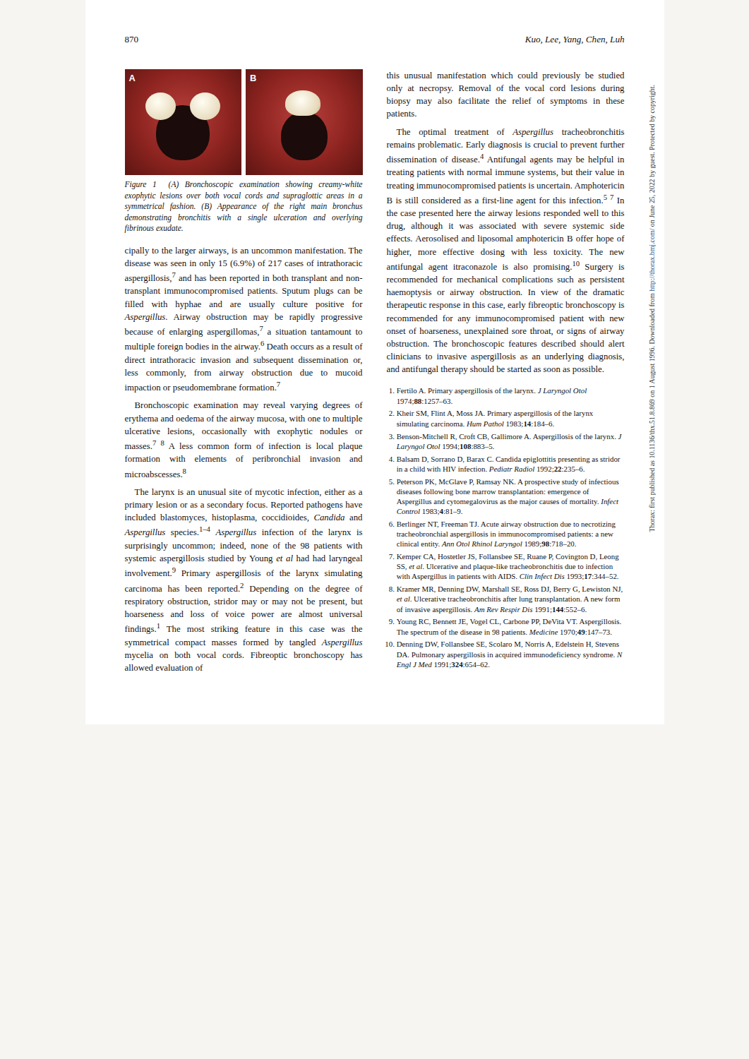870 Kuo, Lee, Yang, Chen, Luh
Thorax: first published as 10.1136/thx.51.8.869 on 1 August 1996. Downloaded from http://thorax.bmj.com/ on June 25, 2022 by guest. Protected by copyright.
A
B
Figure 1 (A) Bronchoscopic examination showing creamy-white exophytic lesions over both vocal cords and supraglottic areas in a symmetrical fashion. (B) Appearance of the right main bronchus demonstrating bronchitis with a single ulceration and overlying fibrinous exudate.
cipally to the larger airways, is an uncommon manifestation. The disease was seen in only 15 (6.9%) of 217 cases of intrathoracic aspergillosis,7 and has been reported in both transplant and non-transplant immunocompromised patients. Sputum plugs can be filled with hyphae and are usually culture positive for Aspergillus. Airway obstruction may be rapidly progressive because of enlarging aspergillomas,7 a situation tantamount to multiple foreign bodies in the airway.6 Death occurs as a result of direct intrathoracic invasion and subsequent dissemination or, less commonly, from airway obstruction due to mucoid impaction or pseudomembrane formation.7
Bronchoscopic examination may reveal varying degrees of erythema and oedema of the airway mucosa, with one to multiple ulcerative lesions, occasionally with exophytic nodules or masses.7 8 A less common form of infection is local plaque formation with elements of peribronchial invasion and microabscesses.8
The larynx is an unusual site of mycotic infection, either as a primary lesion or as a secondary focus. Reported pathogens have included blastomyces, histoplasma, coccidioides, Candida and Aspergillus species.1–4 Aspergillus infection of the larynx is surprisingly uncommon; indeed, none of the 98 patients with systemic aspergillosis studied by Young et al had had laryngeal involvement.9 Primary aspergillosis of the larynx simulating carcinoma has been reported.2 Depending on the degree of respiratory obstruction, stridor may or may not be present, but hoarseness and loss of voice power are almost universal findings.1 The most striking feature in this case was the symmetrical compact masses formed by tangled Aspergillus mycelia on both vocal cords. Fibreoptic bronchoscopy has allowed evaluation of
this unusual manifestation which could previously be studied only at necropsy. Removal of the vocal cord lesions during biopsy may also facilitate the relief of symptoms in these patients.
The optimal treatment of Aspergillus tracheobronchitis remains problematic. Early diagnosis is crucial to prevent further dissemination of disease.4 Antifungal agents may be helpful in treating patients with normal immune systems, but their value in treating immunocompromised patients is uncertain. Amphotericin B is still considered as a first-line agent for this infection.5 7 In the case presented here the airway lesions responded well to this drug, although it was associated with severe systemic side effects. Aerosolised and liposomal amphotericin B offer hope of higher, more effective dosing with less toxicity. The new antifungal agent itraconazole is also promising.10 Surgery is recommended for mechanical complications such as persistent haemoptysis or airway obstruction. In view of the dramatic therapeutic response in this case, early fibreoptic bronchoscopy is recommended for any immunocompromised patient with new onset of hoarseness, unexplained sore throat, or signs of airway obstruction. The bronchoscopic features described should alert clinicians to invasive aspergillosis as an underlying diagnosis, and antifungal therapy should be started as soon as possible.
Fertilo A. Primary aspergillosis of the larynx. J Laryngol Otol 1974;88:1257–63.
Kheir SM, Flint A, Moss JA. Primary aspergillosis of the larynx simulating carcinoma. Hum Pathol 1983;14:184–6.
Benson-Mitchell R, Croft CB, Gallimore A. Aspergillosis of the larynx. J Laryngol Otol 1994;108:883–5.
Balsam D, Sorrano D, Barax C. Candida epiglottitis presenting as stridor in a child with HIV infection. Pediatr Radiol 1992;22:235–6.
Peterson PK, McGlave P, Ramsay NK. A prospective study of infectious diseases following bone marrow transplantation: emergence of Aspergillus and cytomegalovirus as the major causes of mortality. Infect Control 1983;4:81–9.
Berlinger NT, Freeman TJ. Acute airway obstruction due to necrotizing tracheobronchial aspergillosis in immunocompromised patients: a new clinical entity. Ann Otol Rhinol Laryngol 1989;98:718–20.
Kemper CA, Hostetler JS, Follansbee SE, Ruane P, Covington D, Leong SS, et al. Ulcerative and plaque-like tracheobronchitis due to infection with Aspergillus in patients with AIDS. Clin Infect Dis 1993;17:344–52.
Kramer MR, Denning DW, Marshall SE, Ross DJ, Berry G, Lewiston NJ, et al. Ulcerative tracheobronchitis after lung transplantation. A new form of invasive aspergillosis. Am Rev Respir Dis 1991;144:552–6.
Young RC, Bennett JE, Vogel CL, Carbone PP, DeVita VT. Aspergillosis. The spectrum of the disease in 98 patients. Medicine 1970;49:147–73.
Denning DW, Follansbee SE, Scolaro M, Norris A, Edelstein H, Stevens DA. Pulmonary aspergillosis in acquired immunodeficiency syndrome. N Engl J Med 1991;324:654–62.